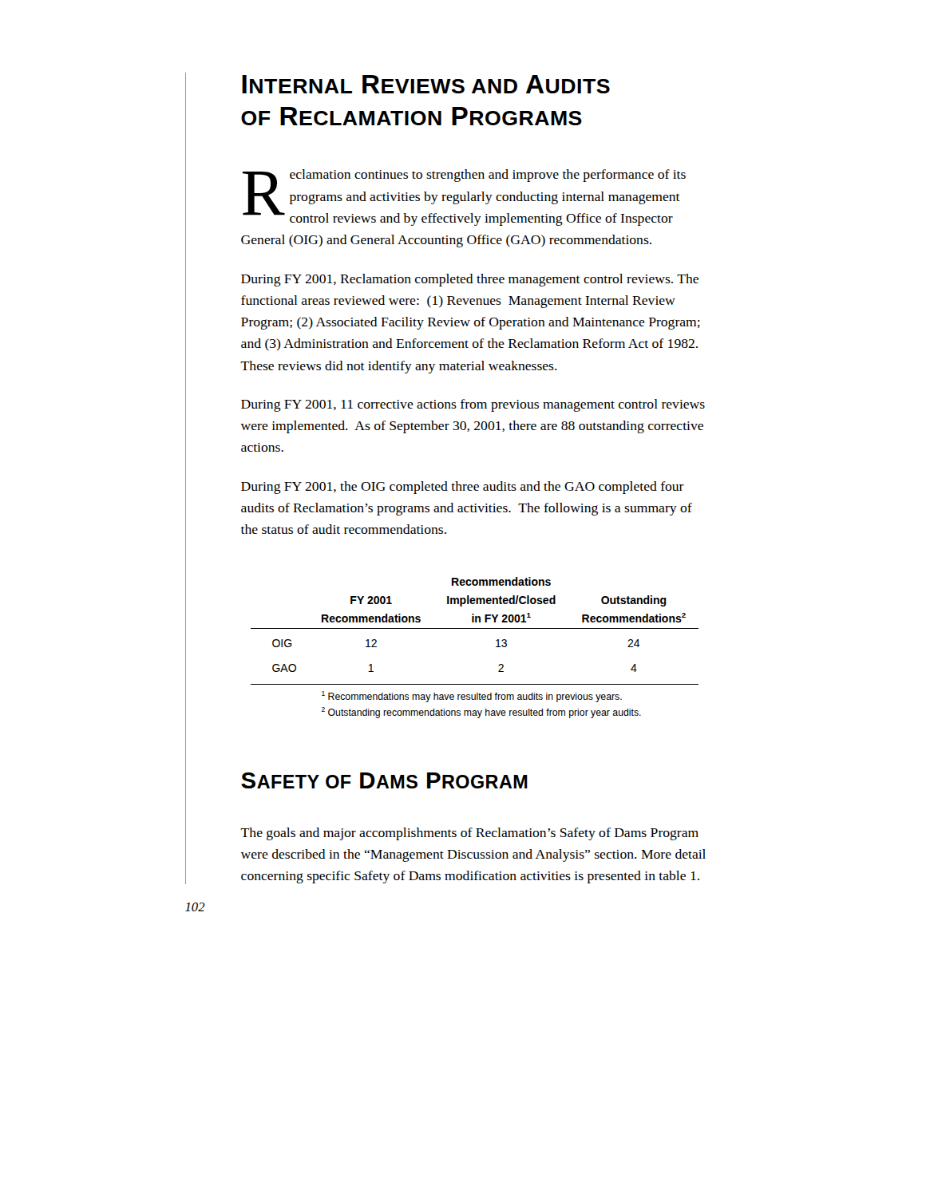INTERNAL REVIEWS AND AUDITS
OF RECLAMATION PROGRAMS
Reclamation continues to strengthen and improve the performance of its programs and activities by regularly conducting internal management control reviews and by effectively implementing Office of Inspector General (OIG) and General Accounting Office (GAO) recommendations.
During FY 2001, Reclamation completed three management control reviews. The functional areas reviewed were: (1) Revenues Management Internal Review Program; (2) Associated Facility Review of Operation and Maintenance Program; and (3) Administration and Enforcement of the Reclamation Reform Act of 1982. These reviews did not identify any material weaknesses.
During FY 2001, 11 corrective actions from previous management control reviews were implemented. As of September 30, 2001, there are 88 outstanding corrective actions.
During FY 2001, the OIG completed three audits and the GAO completed four audits of Reclamation’s programs and activities. The following is a summary of the status of audit recommendations.
| | | Recommendations | |
| --- | --- | --- | --- |
| | FY 2001 | Implemented/Closed | Outstanding |
| | Recommendations | in FY 2001 1 | Recommendations 2 |
| OIG | 12 | 13 | 24 |
| GAO | 1 | 2 | 4 |
1 Recommendations may have resulted from audits in previous years.
2 Outstanding recommendations may have resulted from prior year audits.
SAFETY OF DAMS PROGRAM
The goals and major accomplishments of Reclamation’s Safety of Dams Program were described in the “Management Discussion and Analysis” section. More detail concerning specific Safety of Dams modification activities is presented in table 1.
102